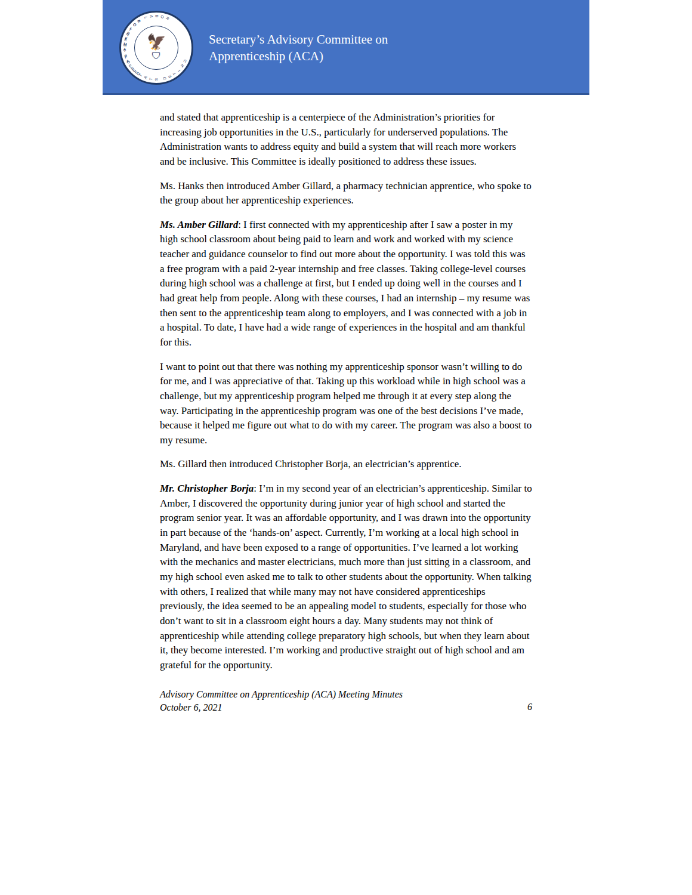D E P A R T M E N T O F L A B O R U N I T E D S T A T E S O F A M E R I C A
🦅
🛡
Secretary’s Advisory Committee on
Apprenticeship (ACA)
and stated that apprenticeship is a centerpiece of the Administration’s priorities for increasing job opportunities in the U.S., particularly for underserved populations. The Administration wants to address equity and build a system that will reach more workers and be inclusive. This Committee is ideally positioned to address these issues.
Ms. Hanks then introduced Amber Gillard, a pharmacy technician apprentice, who spoke to the group about her apprenticeship experiences.
Ms. Amber Gillard: I first connected with my apprenticeship after I saw a poster in my high school classroom about being paid to learn and work and worked with my science teacher and guidance counselor to find out more about the opportunity. I was told this was a free program with a paid 2-year internship and free classes. Taking college-level courses during high school was a challenge at first, but I ended up doing well in the courses and I had great help from people. Along with these courses, I had an internship – my resume was then sent to the apprenticeship team along to employers, and I was connected with a job in a hospital. To date, I have had a wide range of experiences in the hospital and am thankful for this.
I want to point out that there was nothing my apprenticeship sponsor wasn’t willing to do for me, and I was appreciative of that. Taking up this workload while in high school was a challenge, but my apprenticeship program helped me through it at every step along the way. Participating in the apprenticeship program was one of the best decisions I’ve made, because it helped me figure out what to do with my career. The program was also a boost to my resume.
Ms. Gillard then introduced Christopher Borja, an electrician’s apprentice.
Mr. Christopher Borja: I’m in my second year of an electrician’s apprenticeship. Similar to Amber, I discovered the opportunity during junior year of high school and started the program senior year. It was an affordable opportunity, and I was drawn into the opportunity in part because of the ‘hands-on’ aspect. Currently, I’m working at a local high school in Maryland, and have been exposed to a range of opportunities. I’ve learned a lot working with the mechanics and master electricians, much more than just sitting in a classroom, and my high school even asked me to talk to other students about the opportunity. When talking with others, I realized that while many may not have considered apprenticeships previously, the idea seemed to be an appealing model to students, especially for those who don’t want to sit in a classroom eight hours a day. Many students may not think of apprenticeship while attending college preparatory high schools, but when they learn about it, they become interested. I’m working and productive straight out of high school and am grateful for the opportunity.
Advisory Committee on Apprenticeship (ACA) Meeting Minutes
October 6, 2021
6